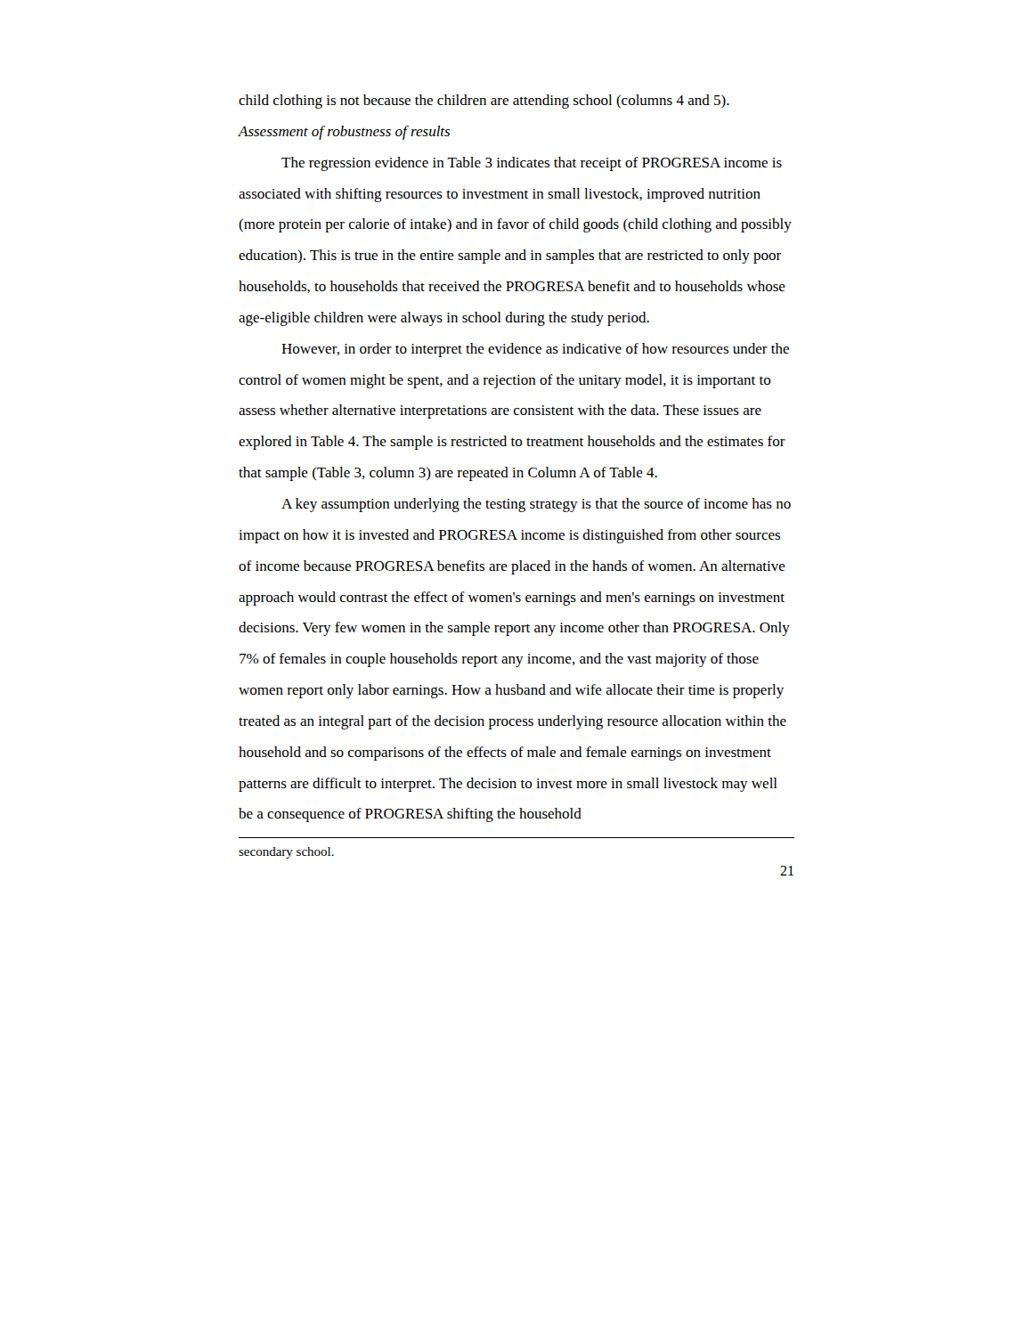child clothing is not because the children are attending school (columns 4 and 5).
Assessment of robustness of results
The regression evidence in Table 3 indicates that receipt of PROGRESA income is associated with shifting resources to investment in small livestock, improved nutrition (more protein per calorie of intake) and in favor of child goods (child clothing and possibly education). This is true in the entire sample and in samples that are restricted to only poor households, to households that received the PROGRESA benefit and to households whose age-eligible children were always in school during the study period.
However, in order to interpret the evidence as indicative of how resources under the control of women might be spent, and a rejection of the unitary model, it is important to assess whether alternative interpretations are consistent with the data. These issues are explored in Table 4. The sample is restricted to treatment households and the estimates for that sample (Table 3, column 3) are repeated in Column A of Table 4.
A key assumption underlying the testing strategy is that the source of income has no impact on how it is invested and PROGRESA income is distinguished from other sources of income because PROGRESA benefits are placed in the hands of women. An alternative approach would contrast the effect of women's earnings and men's earnings on investment decisions. Very few women in the sample report any income other than PROGRESA. Only 7% of females in couple households report any income, and the vast majority of those women report only labor earnings. How a husband and wife allocate their time is properly treated as an integral part of the decision process underlying resource allocation within the household and so comparisons of the effects of male and female earnings on investment patterns are difficult to interpret. The decision to invest more in small livestock may well be a consequence of PROGRESA shifting the household
secondary school.
21